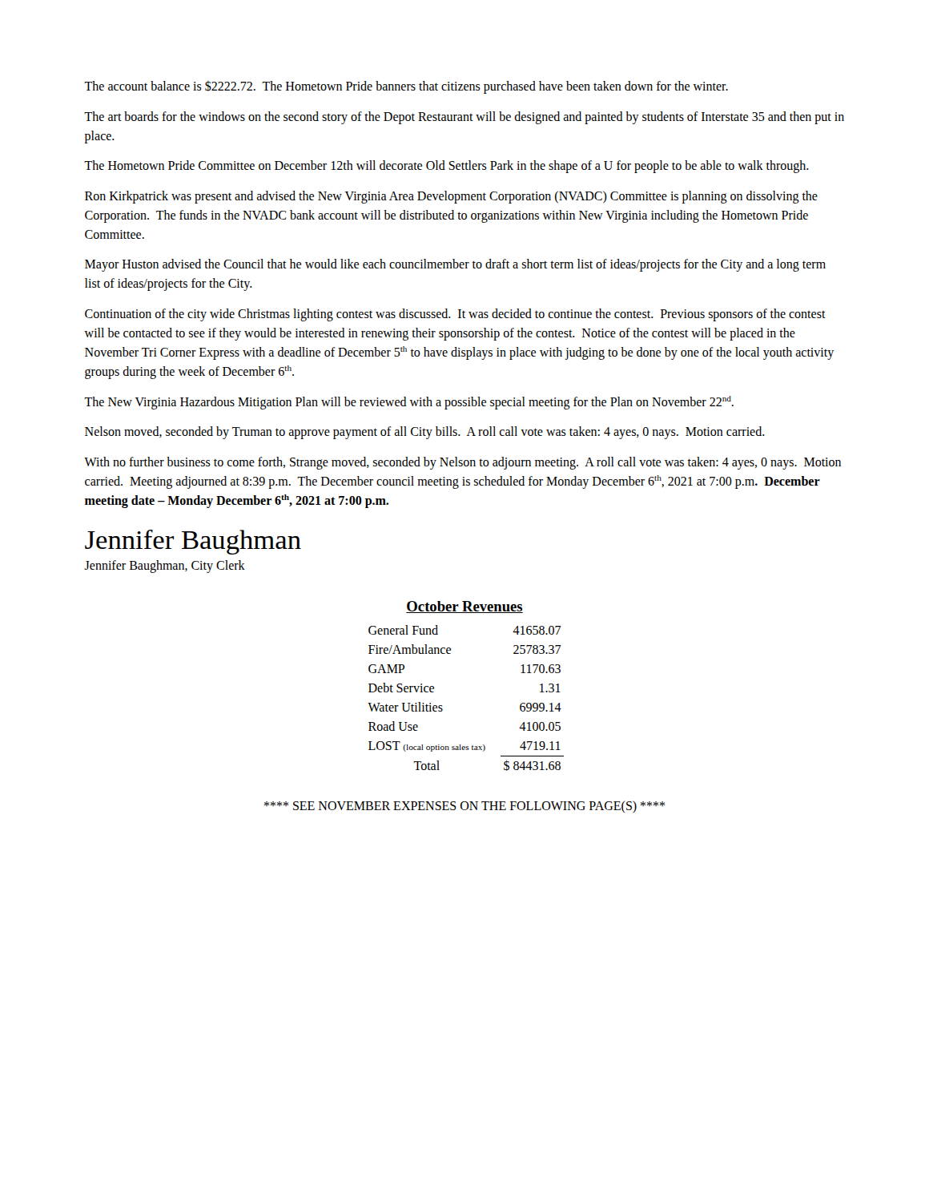The account balance is $2222.72. The Hometown Pride banners that citizens purchased have been taken down for the winter.
The art boards for the windows on the second story of the Depot Restaurant will be designed and painted by students of Interstate 35 and then put in place.
The Hometown Pride Committee on December 12th will decorate Old Settlers Park in the shape of a U for people to be able to walk through.
Ron Kirkpatrick was present and advised the New Virginia Area Development Corporation (NVADC) Committee is planning on dissolving the Corporation. The funds in the NVADC bank account will be distributed to organizations within New Virginia including the Hometown Pride Committee.
Mayor Huston advised the Council that he would like each councilmember to draft a short term list of ideas/projects for the City and a long term list of ideas/projects for the City.
Continuation of the city wide Christmas lighting contest was discussed. It was decided to continue the contest. Previous sponsors of the contest will be contacted to see if they would be interested in renewing their sponsorship of the contest. Notice of the contest will be placed in the November Tri Corner Express with a deadline of December 5th to have displays in place with judging to be done by one of the local youth activity groups during the week of December 6th.
The New Virginia Hazardous Mitigation Plan will be reviewed with a possible special meeting for the Plan on November 22nd.
Nelson moved, seconded by Truman to approve payment of all City bills. A roll call vote was taken: 4 ayes, 0 nays. Motion carried.
With no further business to come forth, Strange moved, seconded by Nelson to adjourn meeting. A roll call vote was taken: 4 ayes, 0 nays. Motion carried. Meeting adjourned at 8:39 p.m. The December council meeting is scheduled for Monday December 6th, 2021 at 7:00 p.m. December meeting date – Monday December 6th, 2021 at 7:00 p.m.
Jennifer Baughman
Jennifer Baughman, City Clerk
October Revenues
| General Fund | 41658.07 |
| Fire/Ambulance | 25783.37 |
| GAMP | 1170.63 |
| Debt Service | 1.31 |
| Water Utilities | 6999.14 |
| Road Use | 4100.05 |
| LOST (local option sales tax) | 4719.11 |
| Total | $ 84431.68 |
**** SEE NOVEMBER EXPENSES ON THE FOLLOWING PAGE(S) ****